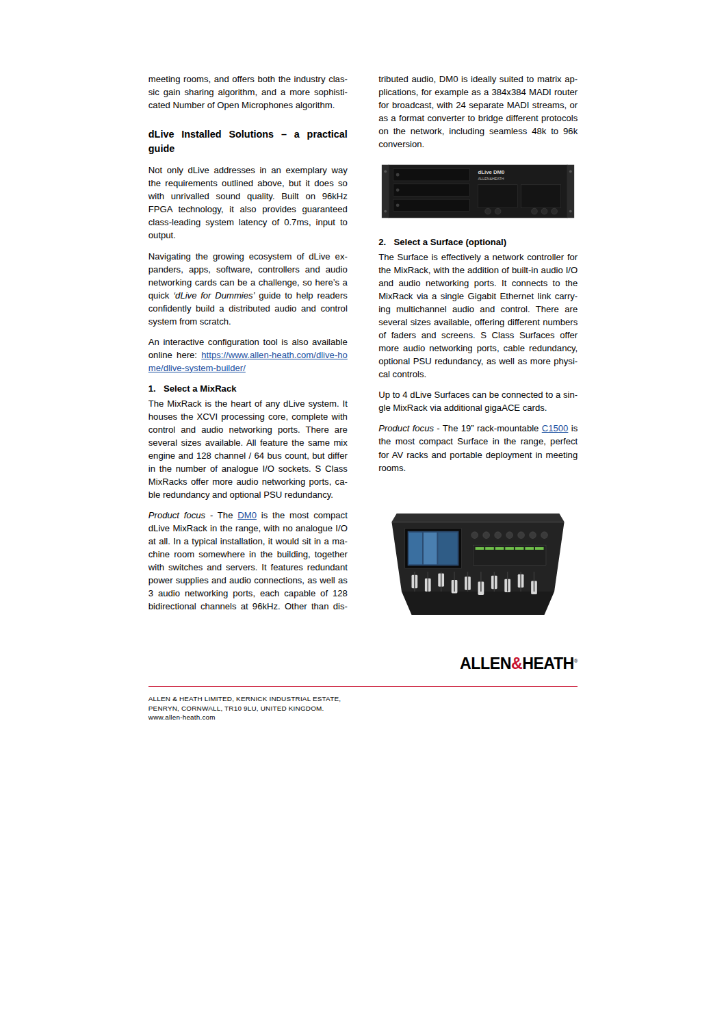meeting rooms, and offers both the industry classic gain sharing algorithm, and a more sophisticated Number of Open Microphones algorithm.
dLive Installed Solutions – a practical guide
Not only dLive addresses in an exemplary way the requirements outlined above, but it does so with unrivalled sound quality. Built on 96kHz FPGA technology, it also provides guaranteed class-leading system latency of 0.7ms, input to output.
Navigating the growing ecosystem of dLive expanders, apps, software, controllers and audio networking cards can be a challenge, so here’s a quick ‘dLive for Dummies’ guide to help readers confidently build a distributed audio and control system from scratch.
An interactive configuration tool is also available online here: https://www.allen-heath.com/dlive-home/dlive-system-builder/
1. Select a MixRack
The MixRack is the heart of any dLive system. It houses the XCVI processing core, complete with control and audio networking ports. There are several sizes available. All feature the same mix engine and 128 channel / 64 bus count, but differ in the number of analogue I/O sockets. S Class MixRacks offer more audio networking ports, cable redundancy and optional PSU redundancy.
Product focus - The DM0 is the most compact dLive MixRack in the range, with no analogue I/O at all. In a typical installation, it would sit in a machine room somewhere in the building, together with switches and servers. It features redundant power supplies and audio connections, as well as 3 audio networking ports, each capable of 128 bidirectional channels at 96kHz. Other than distributed audio, DM0 is ideally suited to matrix applications, for example as a 384x384 MADI router for broadcast, with 24 separate MADI streams, or as a format converter to bridge different protocols on the network, including seamless 48k to 96k conversion.
dLive DM0 ALLEN&HEATH
2. Select a Surface (optional)
The Surface is effectively a network controller for the MixRack, with the addition of built-in audio I/O and audio networking ports. It connects to the MixRack via a single Gigabit Ethernet link carrying multichannel audio and control. There are several sizes available, offering different numbers of faders and screens. S Class Surfaces offer more audio networking ports, cable redundancy, optional PSU redundancy, as well as more physical controls.
Up to 4 dLive Surfaces can be connected to a single MixRack via additional gigaACE cards.
Product focus - The 19” rack-mountable C1500 is the most compact Surface in the range, perfect for AV racks and portable deployment in meeting rooms.
ALLEN&HEATH®
ALLEN & HEATH LIMITED, KERNICK INDUSTRIAL ESTATE,
PENRYN, CORNWALL, TR10 9LU, UNITED KINGDOM.
www.allen-heath.com